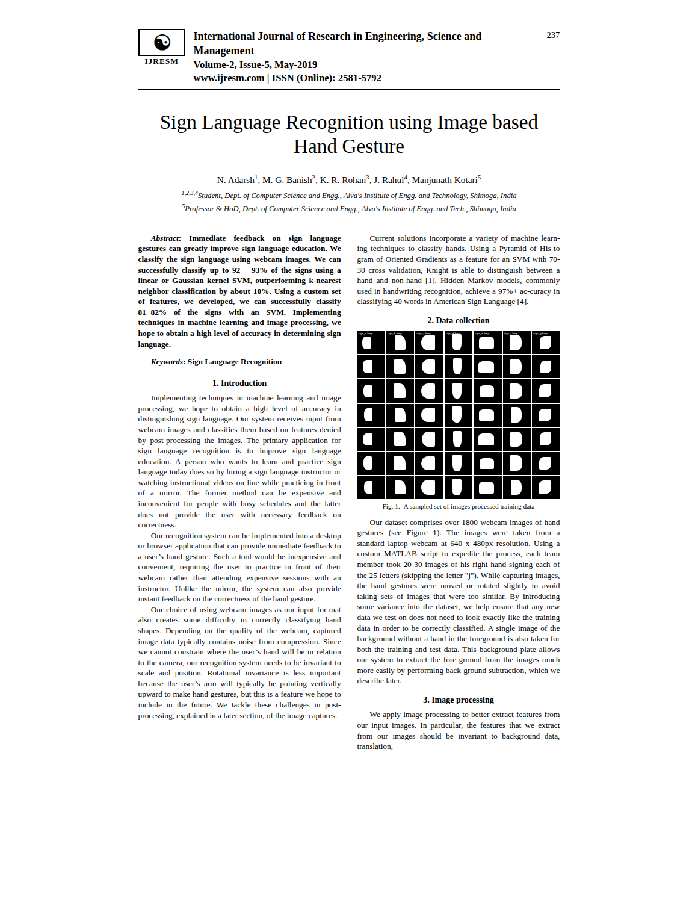☯ IJRESM
International Journal of Research in Engineering, Science and Management
Volume-2, Issue-5, May-2019
www.ijresm.com | ISSN (Online): 2581-5792
237
Sign Language Recognition using Image based
Hand Gesture
N. Adarsh1, M. G. Banish2, K. R. Rohan3, J. Rahul4, Manjunath Kotari5
1,2,3,4Student, Dept. of Computer Science and Engg., Alva's Institute of Engg. and Technology, Shimoga, India
5Professor & HoD, Dept. of Computer Science and Engg., Alva's Institute of Engg. and Tech., Shimoga, India
Abstract: Immediate feedback on sign language gestures can greatly improve sign language education. We classify the sign language using webcam images. We can successfully classify up to 92 − 93% of the signs using a linear or Gaussian kernel SVM, outperforming k-nearest neighbor classification by about 10%. Using a custom set of features, we developed, we can successfully classify 81−82% of the signs with an SVM. Implementing techniques in machine learning and image processing, we hope to obtain a high level of accuracy in determining sign language.
Keywords: Sign Language Recognition
1. Introduction
Implementing techniques in machine learning and image processing, we hope to obtain a high level of accuracy in distinguishing sign language. Our system receives input from webcam images and classifies them based on features denied by post-processing the images. The primary application for sign language recognition is to improve sign language education. A person who wants to learn and practice sign language today does so by hiring a sign language instructor or watching instructional videos on-line while practicing in front of a mirror. The former method can be expensive and inconvenient for people with busy schedules and the latter does not provide the user with necessary feedback on correctness.
Our recognition system can be implemented into a desktop or browser application that can provide immediate feedback to a user’s hand gesture. Such a tool would be inexpensive and convenient, requiring the user to practice in front of their webcam rather than attending expensive sessions with an instructor. Unlike the mirror, the system can also provide instant feedback on the correctness of the hand gesture.
Our choice of using webcam images as our input for-mat also creates some difficulty in correctly classifying hand shapes. Depending on the quality of the webcam, captured image data typically contains noise from compression. Since we cannot constrain where the user’s hand will be in relation to the camera, our recognition system needs to be invariant to scale and position. Rotational invariance is less important because the user’s arm will typically be pointing vertically upward to make hand gestures, but this is a feature we hope to include in the future. We tackle these challenges in post-processing, explained in a later section, of the image captures.
Current solutions incorporate a variety of machine learn-ing techniques to classify hands. Using a Pyramid of His-to gram of Oriented Gradients as a feature for an SVM with 70-30 cross validation, Knight is able to distinguish between a hand and non-hand [1]. Hidden Markov models, commonly used in handwriting recognition, achieve a 97%+ ac-curacy in classifying 40 words in American Sign Language [4].
2. Data collection
sign_a.bmp
sign_b.bmp
sign_c.bmp
sign_d.bmp
sign_e.bmp
sign_f.bmp
sign_g.bmp
Fig. 1. A sampled set of images processed training data
Our dataset comprises over 1800 webcam images of hand gestures (see Figure 1). The images were taken from a standard laptop webcam at 640 x 480px resolution. Using a custom MATLAB script to expedite the process, each team member took 20-30 images of his right hand signing each of the 25 letters (skipping the letter "j"). While capturing images, the hand gestures were moved or rotated slightly to avoid taking sets of images that were too similar. By introducing some variance into the dataset, we help ensure that any new data we test on does not need to look exactly like the training data in order to be correctly classified. A single image of the background without a hand in the foreground is also taken for both the training and test data. This background plate allows our system to extract the fore-ground from the images much more easily by performing back-ground subtraction, which we describe later.
3. Image processing
We apply image processing to better extract features from our input images. In particular, the features that we extract from our images should be invariant to background data, translation,